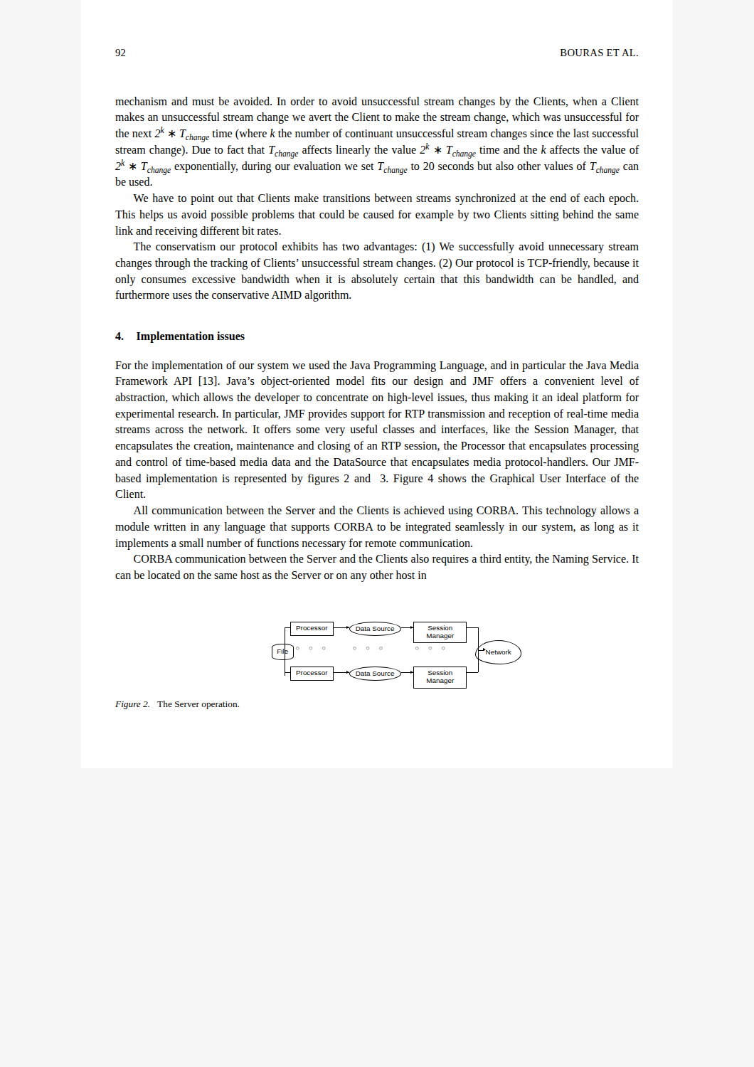92 Bouras et al.
mechanism and must be avoided. In order to avoid unsuccessful stream changes by the Clients, when a Client makes an unsuccessful stream change we avert the Client to make the stream change, which was unsuccessful for the next 2k ∗ Tchange time (where k the number of continuant unsuccessful stream changes since the last successful stream change). Due to fact that Tchange affects linearly the value 2k ∗ Tchange time and the k affects the value of 2k ∗ Tchange exponentially, during our evaluation we set Tchange to 20 seconds but also other values of Tchange can be used.
We have to point out that Clients make transitions between streams synchronized at the end of each epoch. This helps us avoid possible problems that could be caused for example by two Clients sitting behind the same link and receiving different bit rates.
The conservatism our protocol exhibits has two advantages: (1) We successfully avoid unnecessary stream changes through the tracking of Clients’ unsuccessful stream changes. (2) Our protocol is TCP-friendly, because it only consumes excessive bandwidth when it is absolutely certain that this bandwidth can be handled, and furthermore uses the conservative AIMD algorithm.
4. Implementation issues
For the implementation of our system we used the Java Programming Language, and in particular the Java Media Framework API [13]. Java’s object-oriented model fits our design and JMF offers a convenient level of abstraction, which allows the developer to concentrate on high-level issues, thus making it an ideal platform for experimental research. In particular, JMF provides support for RTP transmission and reception of real-time media streams across the network. It offers some very useful classes and interfaces, like the Session Manager, that encapsulates the creation, maintenance and closing of an RTP session, the Processor that encapsulates processing and control of time-based media data and the DataSource that encapsulates media protocol-handlers. Our JMF-based implementation is represented by figures 2 and 3. Figure 4 shows the Graphical User Interface of the Client.
All communication between the Server and the Clients is achieved using CORBA. This technology allows a module written in any language that supports CORBA to be integrated seamlessly in our system, as long as it implements a small number of functions necessary for remote communication.
CORBA communication between the Server and the Clients also requires a third entity, the Naming Service. It can be located on the same host as the Server or on any other host in
Processor
Data Source
Session Manager
Processor
Data Source
Session Manager
File
Network
○ ○ ○
○ ○ ○
○ ○ ○
Figure 2. The Server operation.